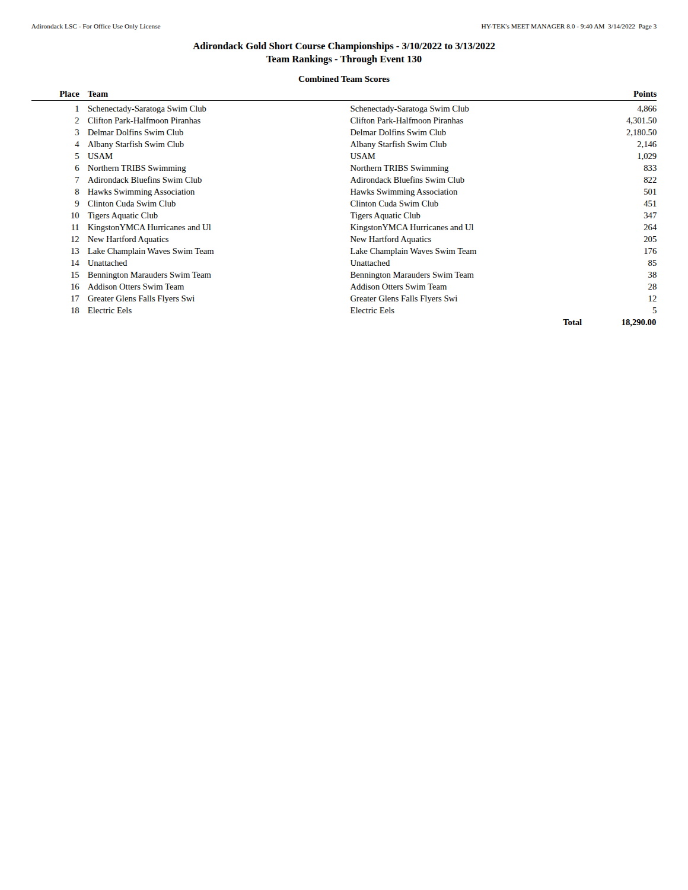Adirondack LSC - For Office Use Only License
HY-TEK's MEET MANAGER 8.0 - 9:40 AM 3/14/2022 Page 3
Adirondack Gold Short Course Championships - 3/10/2022 to 3/13/2022
Team Rankings - Through Event 130
Combined Team Scores
| Place | Team | | Points |
| --- | --- | --- | --- |
| 1 | Schenectady-Saratoga Swim Club | Schenectady-Saratoga Swim Club | 4,866 |
| 2 | Clifton Park-Halfmoon Piranhas | Clifton Park-Halfmoon Piranhas | 4,301.50 |
| 3 | Delmar Dolfins Swim Club | Delmar Dolfins Swim Club | 2,180.50 |
| 4 | Albany Starfish Swim Club | Albany Starfish Swim Club | 2,146 |
| 5 | USAM | USAM | 1,029 |
| 6 | Northern TRIBS Swimming | Northern TRIBS Swimming | 833 |
| 7 | Adirondack Bluefins Swim Club | Adirondack Bluefins Swim Club | 822 |
| 8 | Hawks Swimming Association | Hawks Swimming Association | 501 |
| 9 | Clinton Cuda Swim Club | Clinton Cuda Swim Club | 451 |
| 10 | Tigers Aquatic Club | Tigers Aquatic Club | 347 |
| 11 | KingstonYMCA Hurricanes and Ul | KingstonYMCA Hurricanes and Ul | 264 |
| 12 | New Hartford Aquatics | New Hartford Aquatics | 205 |
| 13 | Lake Champlain Waves Swim Team | Lake Champlain Waves Swim Team | 176 |
| 14 | Unattached | Unattached | 85 |
| 15 | Bennington Marauders Swim Team | Bennington Marauders Swim Team | 38 |
| 16 | Addison Otters Swim Team | Addison Otters Swim Team | 28 |
| 17 | Greater Glens Falls Flyers Swi | Greater Glens Falls Flyers Swi | 12 |
| 18 | Electric Eels | Electric Eels | 5 |
| | | Total | 18,290.00 |